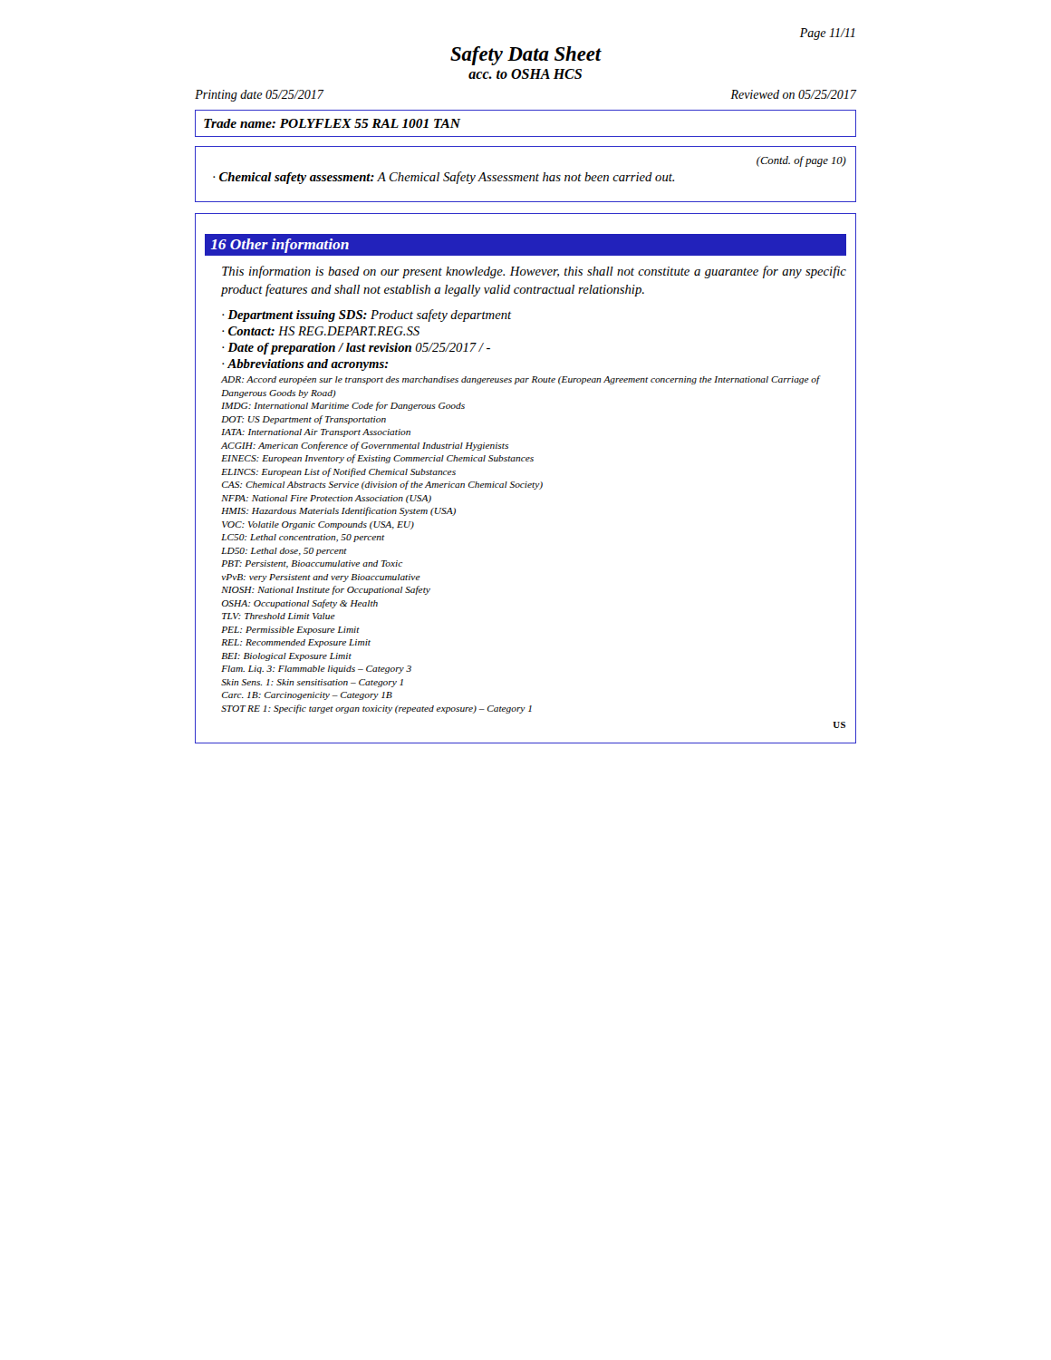Page 11/11
Safety Data Sheet
acc. to OSHA HCS
Printing date 05/25/2017 Reviewed on 05/25/2017
Trade name: POLYFLEX 55 RAL 1001 TAN
(Contd. of page 10)
· Chemical safety assessment: A Chemical Safety Assessment has not been carried out.
16 Other information
This information is based on our present knowledge. However, this shall not constitute a guarantee for any specific product features and shall not establish a legally valid contractual relationship.
· Department issuing SDS: Product safety department
· Contact: HS REG.DEPART.REG.SS
· Date of preparation / last revision 05/25/2017 / -
· Abbreviations and acronyms:
ADR: Accord européen sur le transport des marchandises dangereuses par Route (European Agreement concerning the International Carriage of Dangerous Goods by Road)
IMDG: International Maritime Code for Dangerous Goods
DOT: US Department of Transportation
IATA: International Air Transport Association
ACGIH: American Conference of Governmental Industrial Hygienists
EINECS: European Inventory of Existing Commercial Chemical Substances
ELINCS: European List of Notified Chemical Substances
CAS: Chemical Abstracts Service (division of the American Chemical Society)
NFPA: National Fire Protection Association (USA)
HMIS: Hazardous Materials Identification System (USA)
VOC: Volatile Organic Compounds (USA, EU)
LC50: Lethal concentration, 50 percent
LD50: Lethal dose, 50 percent
PBT: Persistent, Bioaccumulative and Toxic
vPvB: very Persistent and very Bioaccumulative
NIOSH: National Institute for Occupational Safety
OSHA: Occupational Safety & Health
TLV: Threshold Limit Value
PEL: Permissible Exposure Limit
REL: Recommended Exposure Limit
BEI: Biological Exposure Limit
Flam. Liq. 3: Flammable liquids – Category 3
Skin Sens. 1: Skin sensitisation – Category 1
Carc. 1B: Carcinogenicity – Category 1B
STOT RE 1: Specific target organ toxicity (repeated exposure) – Category 1
US